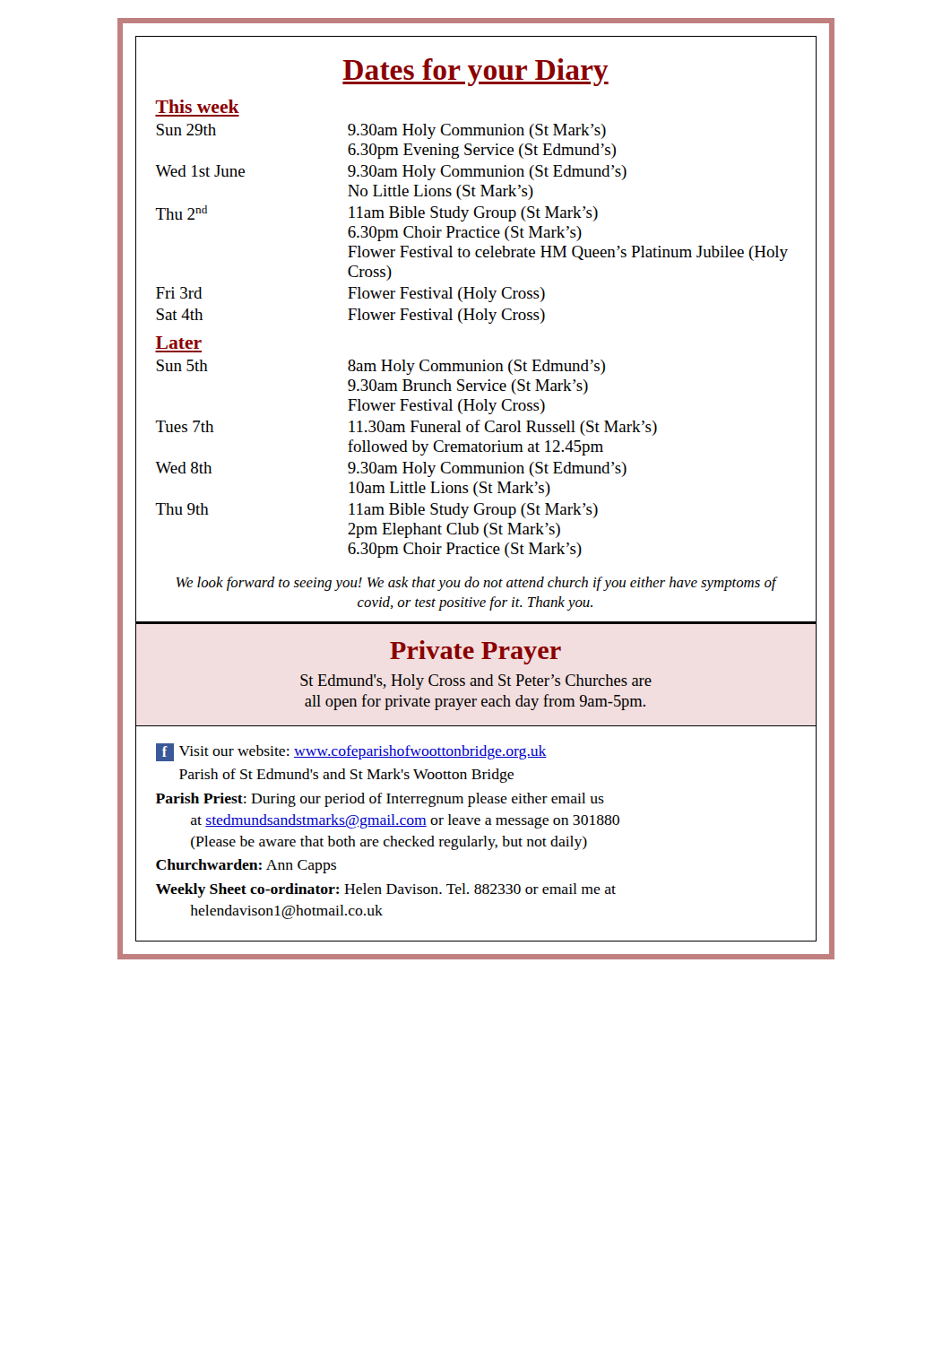Dates for your Diary
This week
| Sun 29th | 9.30am Holy Communion (St Mark’s) 6.30pm Evening Service (St Edmund’s) |
| Wed 1st June | 9.30am Holy Communion (St Edmund’s) No Little Lions (St Mark’s) |
| Thu 2 nd | 11am Bible Study Group (St Mark’s) 6.30pm Choir Practice (St Mark’s) Flower Festival to celebrate HM Queen’s Platinum Jubilee (Holy Cross) |
| Fri 3rd | Flower Festival (Holy Cross) |
| Sat 4th | Flower Festival (Holy Cross) |
Later
| Sun 5th | 8am Holy Communion (St Edmund’s) 9.30am Brunch Service (St Mark’s) Flower Festival (Holy Cross) |
| Tues 7th | 11.30am Funeral of Carol Russell (St Mark’s) followed by Crematorium at 12.45pm |
| Wed 8th | 9.30am Holy Communion (St Edmund’s) 10am Little Lions (St Mark’s) |
| Thu 9th | 11am Bible Study Group (St Mark’s) 2pm Elephant Club (St Mark’s) 6.30pm Choir Practice (St Mark’s) |
We look forward to seeing you! We ask that you do not attend church if you either have symptoms of covid, or test positive for it. Thank you.
Private Prayer
St Edmund's, Holy Cross and St Peter’s Churches are
all open for private prayer each day from 9am-5pm.
f Visit our website: www.cofeparishofwoottonbridge.org.uk
Parish of St Edmund's and St Mark's Wootton Bridge
Parish Priest: During our period of Interregnum please either email us at stedmundsandstmarks@gmail.com or leave a message on 301880 (Please be aware that both are checked regularly, but not daily)
Churchwarden: Ann Capps
Weekly Sheet co-ordinator: Helen Davison. Tel. 882330 or email me at helendavison1@hotmail.co.uk